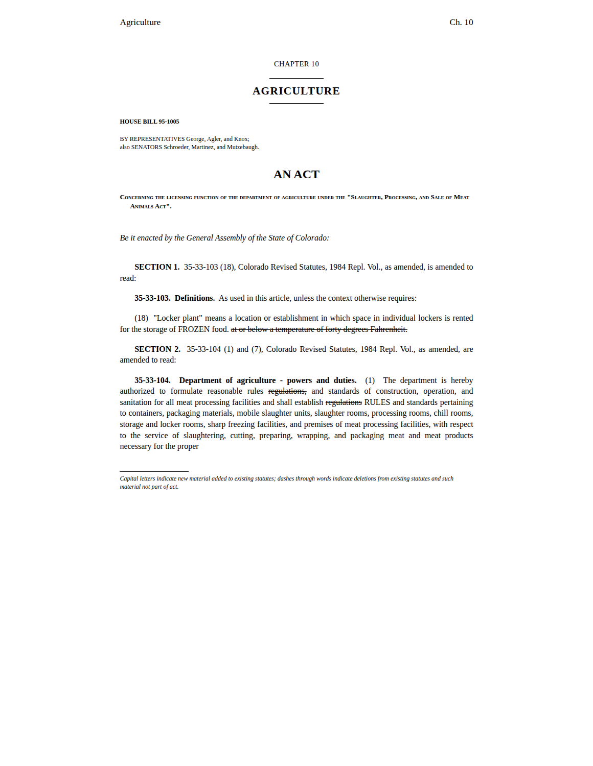Agriculture Ch. 10
CHAPTER 10
AGRICULTURE
HOUSE BILL 95-1005
BY REPRESENTATIVES George, Agler, and Knox;
also SENATORS Schroeder, Martinez, and Mutzebaugh.
AN ACT
Concerning the licensing function of the department of agriculture under the "Slaughter, Processing, and Sale of Meat Animals Act".
Be it enacted by the General Assembly of the State of Colorado:
SECTION 1. 35-33-103 (18), Colorado Revised Statutes, 1984 Repl. Vol., as amended, is amended to read:
35-33-103. Definitions. As used in this article, unless the context otherwise requires:
(18) "Locker plant" means a location or establishment in which space in individual lockers is rented for the storage of FROZEN food. at or below a temperature of forty degrees Fahrenheit.
SECTION 2. 35-33-104 (1) and (7), Colorado Revised Statutes, 1984 Repl. Vol., as amended, are amended to read:
35-33-104. Department of agriculture - powers and duties. (1) The department is hereby authorized to formulate reasonable rules regulations, and standards of construction, operation, and sanitation for all meat processing facilities and shall establish regulations RULES and standards pertaining to containers, packaging materials, mobile slaughter units, slaughter rooms, processing rooms, chill rooms, storage and locker rooms, sharp freezing facilities, and premises of meat processing facilities, with respect to the service of slaughtering, cutting, preparing, wrapping, and packaging meat and meat products necessary for the proper
Capital letters indicate new material added to existing statutes; dashes through words indicate deletions from existing statutes and such material not part of act.